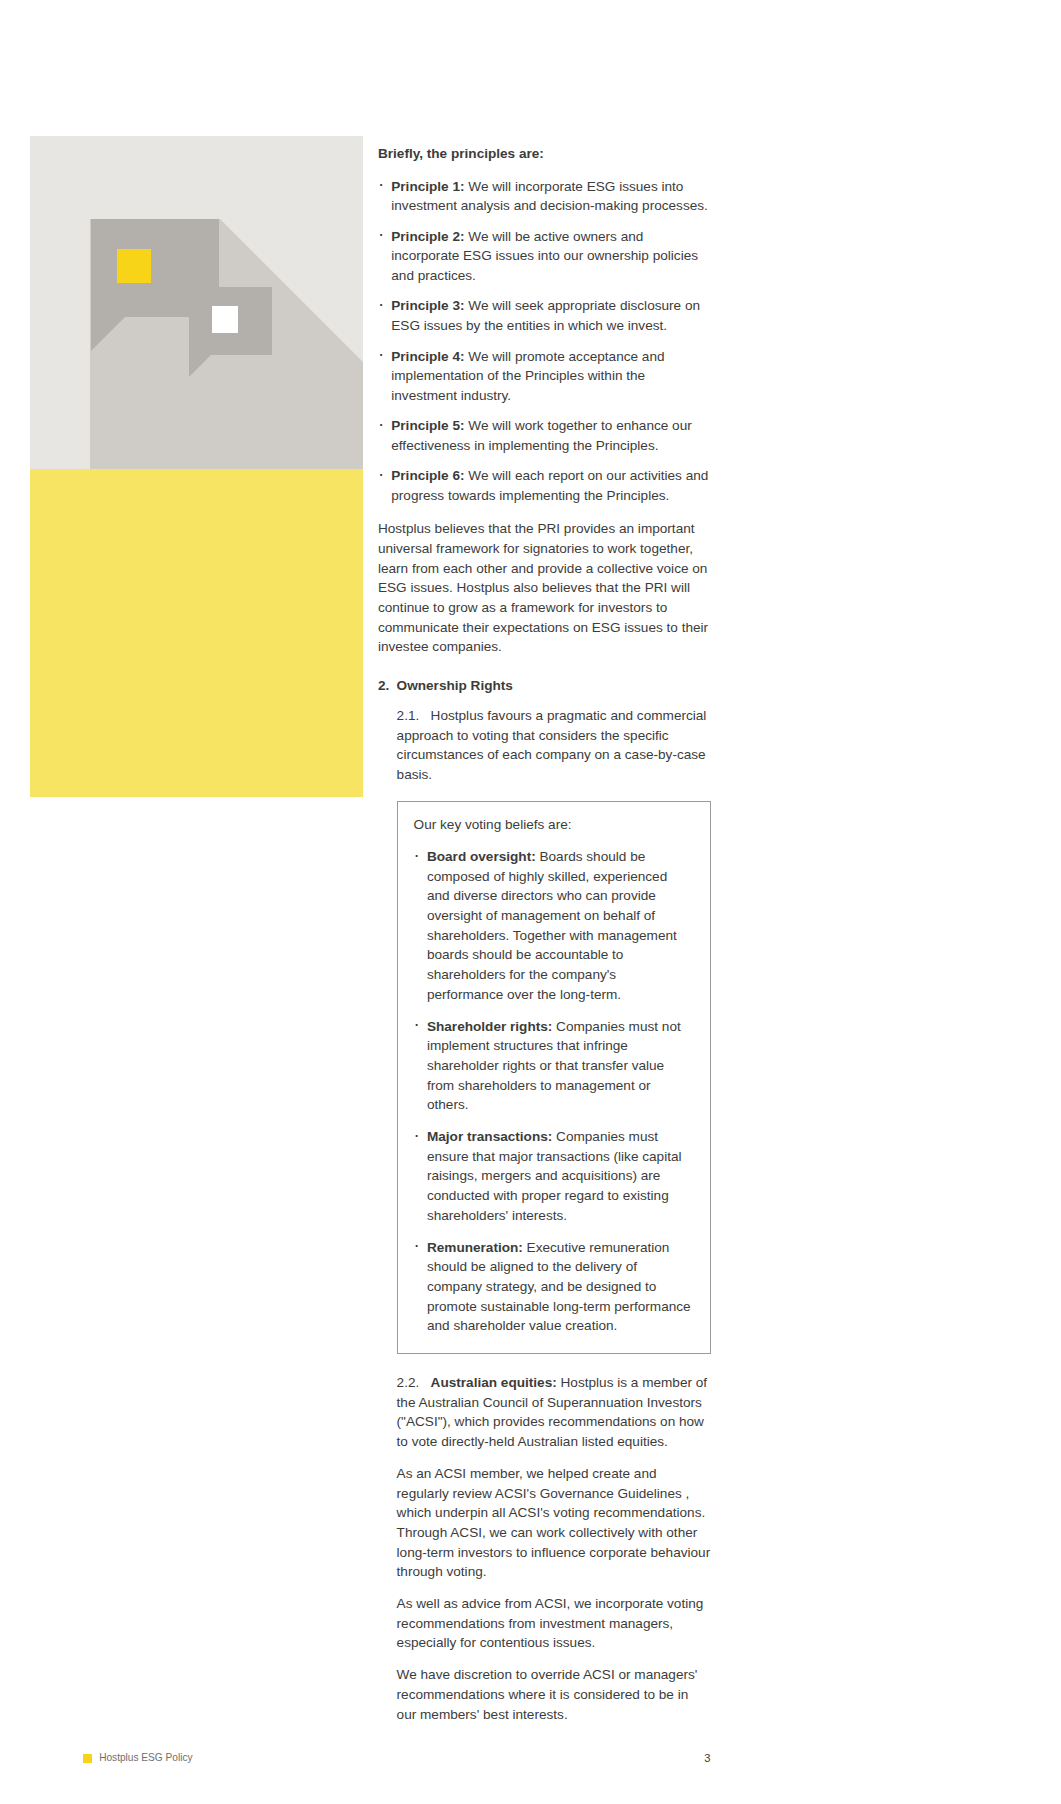Briefly, the principles are:
Principle 1: We will incorporate ESG issues into investment analysis and decision-making processes.
Principle 2: We will be active owners and incorporate ESG issues into our ownership policies and practices.
Principle 3: We will seek appropriate disclosure on ESG issues by the entities in which we invest.
Principle 4: We will promote acceptance and implementation of the Principles within the investment industry.
Principle 5: We will work together to enhance our effectiveness in implementing the Principles.
Principle 6: We will each report on our activities and progress towards implementing the Principles.
Hostplus believes that the PRI provides an important universal framework for signatories to work together, learn from each other and provide a collective voice on ESG issues. Hostplus also believes that the PRI will continue to grow as a framework for investors to communicate their expectations on ESG issues to their investee companies.
2. Ownership Rights
2.1. Hostplus favours a pragmatic and commercial approach to voting that considers the specific circumstances of each company on a case-by-case basis.
Our key voting beliefs are:
Board oversight: Boards should be composed of highly skilled, experienced and diverse directors who can provide oversight of management on behalf of shareholders. Together with management boards should be accountable to shareholders for the company's performance over the long-term.
Shareholder rights: Companies must not implement structures that infringe shareholder rights or that transfer value from shareholders to management or others.
Major transactions: Companies must ensure that major transactions (like capital raisings, mergers and acquisitions) are conducted with proper regard to existing shareholders' interests.
Remuneration: Executive remuneration should be aligned to the delivery of company strategy, and be designed to promote sustainable long-term performance and shareholder value creation.
2.2. Australian equities: Hostplus is a member of the Australian Council of Superannuation Investors ("ACSI"), which provides recommendations on how to vote directly-held Australian listed equities.
As an ACSI member, we helped create and regularly review ACSI's Governance Guidelines , which underpin all ACSI's voting recommendations. Through ACSI, we can work collectively with other long-term investors to influence corporate behaviour through voting.
As well as advice from ACSI, we incorporate voting recommendations from investment managers, especially for contentious issues.
We have discretion to override ACSI or managers' recommendations where it is considered to be in our members' best interests.
Hostplus ESG Policy 3